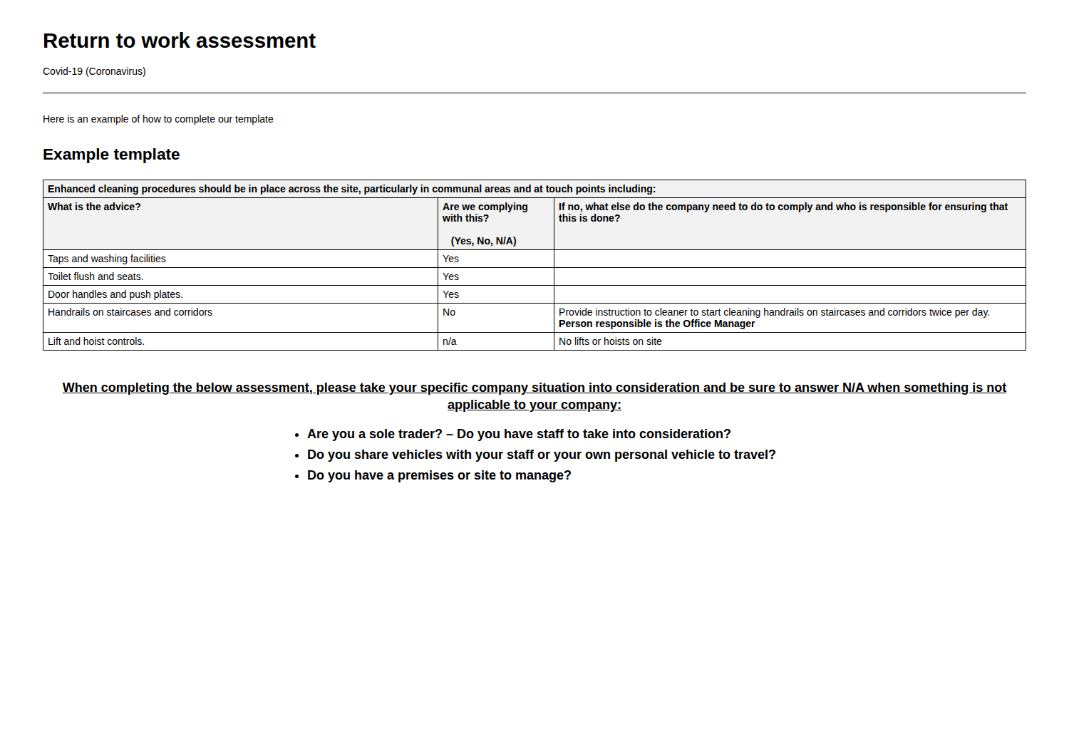Return to work assessment
Covid-19 (Coronavirus)
Here is an example of how to complete our template
Example template
| Enhanced cleaning procedures should be in place across the site, particularly in communal areas and at touch points including: |
| --- |
| What is the advice? | Are we complying with this? (Yes, No, N/A) | If no, what else do the company need to do to comply and who is responsible for ensuring that this is done? |
| Taps and washing facilities | Yes | |
| Toilet flush and seats. | Yes | |
| Door handles and push plates. | Yes | |
| Handrails on staircases and corridors | No | Provide instruction to cleaner to start cleaning handrails on staircases and corridors twice per day. Person responsible is the Office Manager |
| Lift and hoist controls. | n/a | No lifts or hoists on site |
When completing the below assessment, please take your specific company situation into consideration and be sure to answer N/A when something is not applicable to your company:
Are you a sole trader? – Do you have staff to take into consideration?
Do you share vehicles with your staff or your own personal vehicle to travel?
Do you have a premises or site to manage?